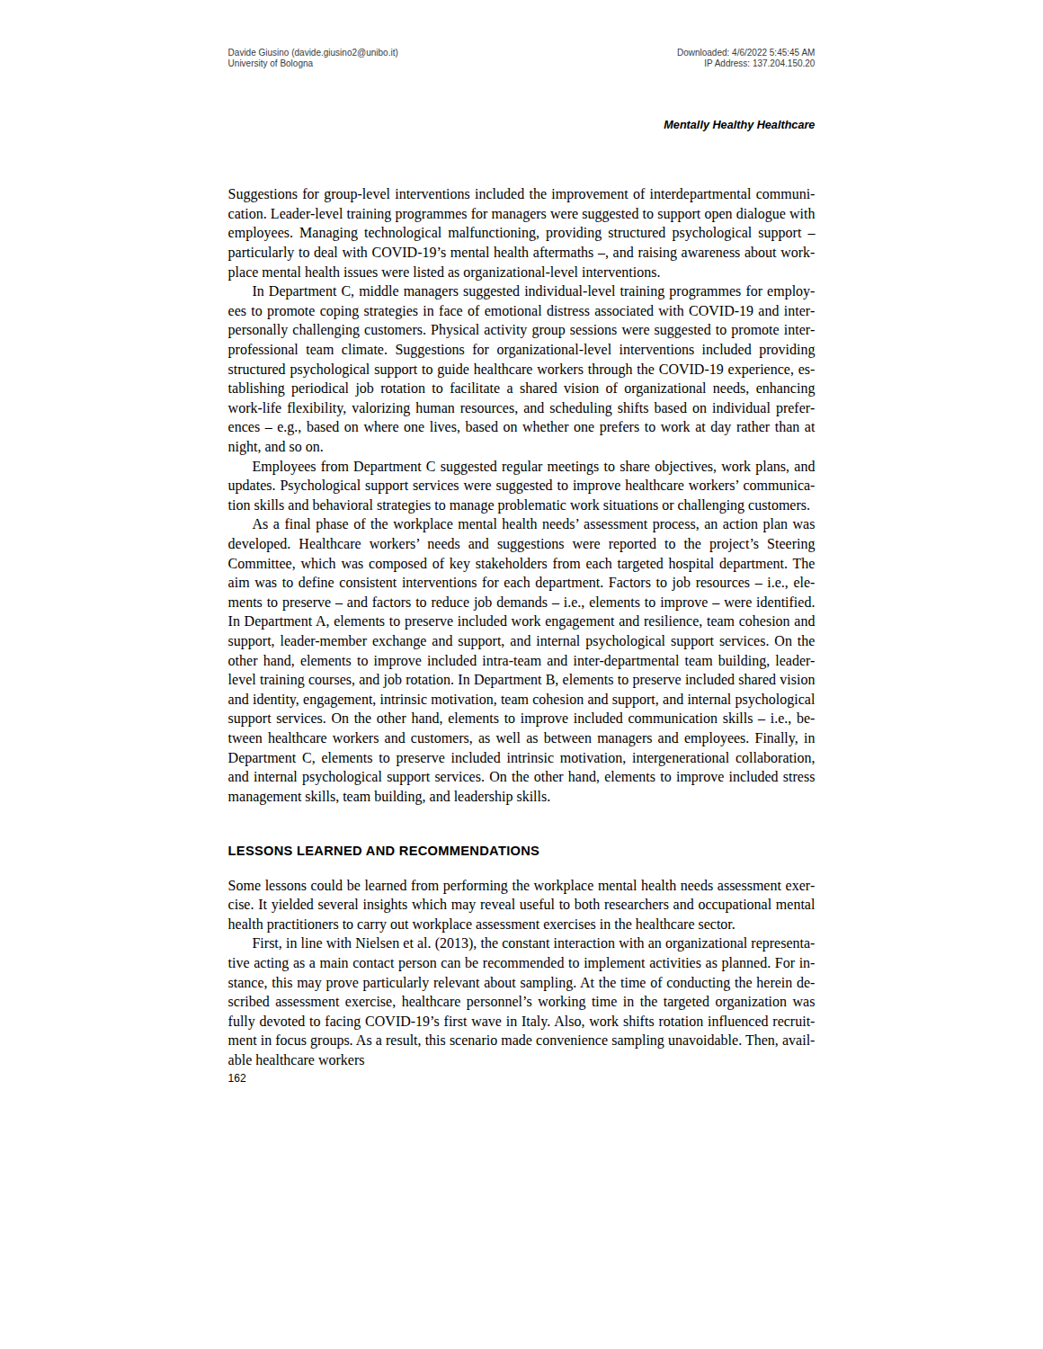Davide Giusino (davide.giusino2@unibo.it)
University of Bologna
Downloaded: 4/6/2022 5:45:45 AM
IP Address: 137.204.150.20
Mentally Healthy Healthcare
Suggestions for group-level interventions included the improvement of interdepartmental communication. Leader-level training programmes for managers were suggested to support open dialogue with employees. Managing technological malfunctioning, providing structured psychological support – particularly to deal with COVID-19’s mental health aftermaths –, and raising awareness about workplace mental health issues were listed as organizational-level interventions.
In Department C, middle managers suggested individual-level training programmes for employees to promote coping strategies in face of emotional distress associated with COVID-19 and interpersonally challenging customers. Physical activity group sessions were suggested to promote interprofessional team climate. Suggestions for organizational-level interventions included providing structured psychological support to guide healthcare workers through the COVID-19 experience, establishing periodical job rotation to facilitate a shared vision of organizational needs, enhancing work-life flexibility, valorizing human resources, and scheduling shifts based on individual preferences – e.g., based on where one lives, based on whether one prefers to work at day rather than at night, and so on.
Employees from Department C suggested regular meetings to share objectives, work plans, and updates. Psychological support services were suggested to improve healthcare workers’ communication skills and behavioral strategies to manage problematic work situations or challenging customers.
As a final phase of the workplace mental health needs’ assessment process, an action plan was developed. Healthcare workers’ needs and suggestions were reported to the project’s Steering Committee, which was composed of key stakeholders from each targeted hospital department. The aim was to define consistent interventions for each department. Factors to job resources – i.e., elements to preserve – and factors to reduce job demands – i.e., elements to improve – were identified. In Department A, elements to preserve included work engagement and resilience, team cohesion and support, leader-member exchange and support, and internal psychological support services. On the other hand, elements to improve included intra-team and inter-departmental team building, leader-level training courses, and job rotation. In Department B, elements to preserve included shared vision and identity, engagement, intrinsic motivation, team cohesion and support, and internal psychological support services. On the other hand, elements to improve included communication skills – i.e., between healthcare workers and customers, as well as between managers and employees. Finally, in Department C, elements to preserve included intrinsic motivation, intergenerational collaboration, and internal psychological support services. On the other hand, elements to improve included stress management skills, team building, and leadership skills.
LESSONS LEARNED AND RECOMMENDATIONS
Some lessons could be learned from performing the workplace mental health needs assessment exercise. It yielded several insights which may reveal useful to both researchers and occupational mental health practitioners to carry out workplace assessment exercises in the healthcare sector.
First, in line with Nielsen et al. (2013), the constant interaction with an organizational representative acting as a main contact person can be recommended to implement activities as planned. For instance, this may prove particularly relevant about sampling. At the time of conducting the herein described assessment exercise, healthcare personnel’s working time in the targeted organization was fully devoted to facing COVID-19’s first wave in Italy. Also, work shifts rotation influenced recruitment in focus groups. As a result, this scenario made convenience sampling unavoidable. Then, available healthcare workers
162